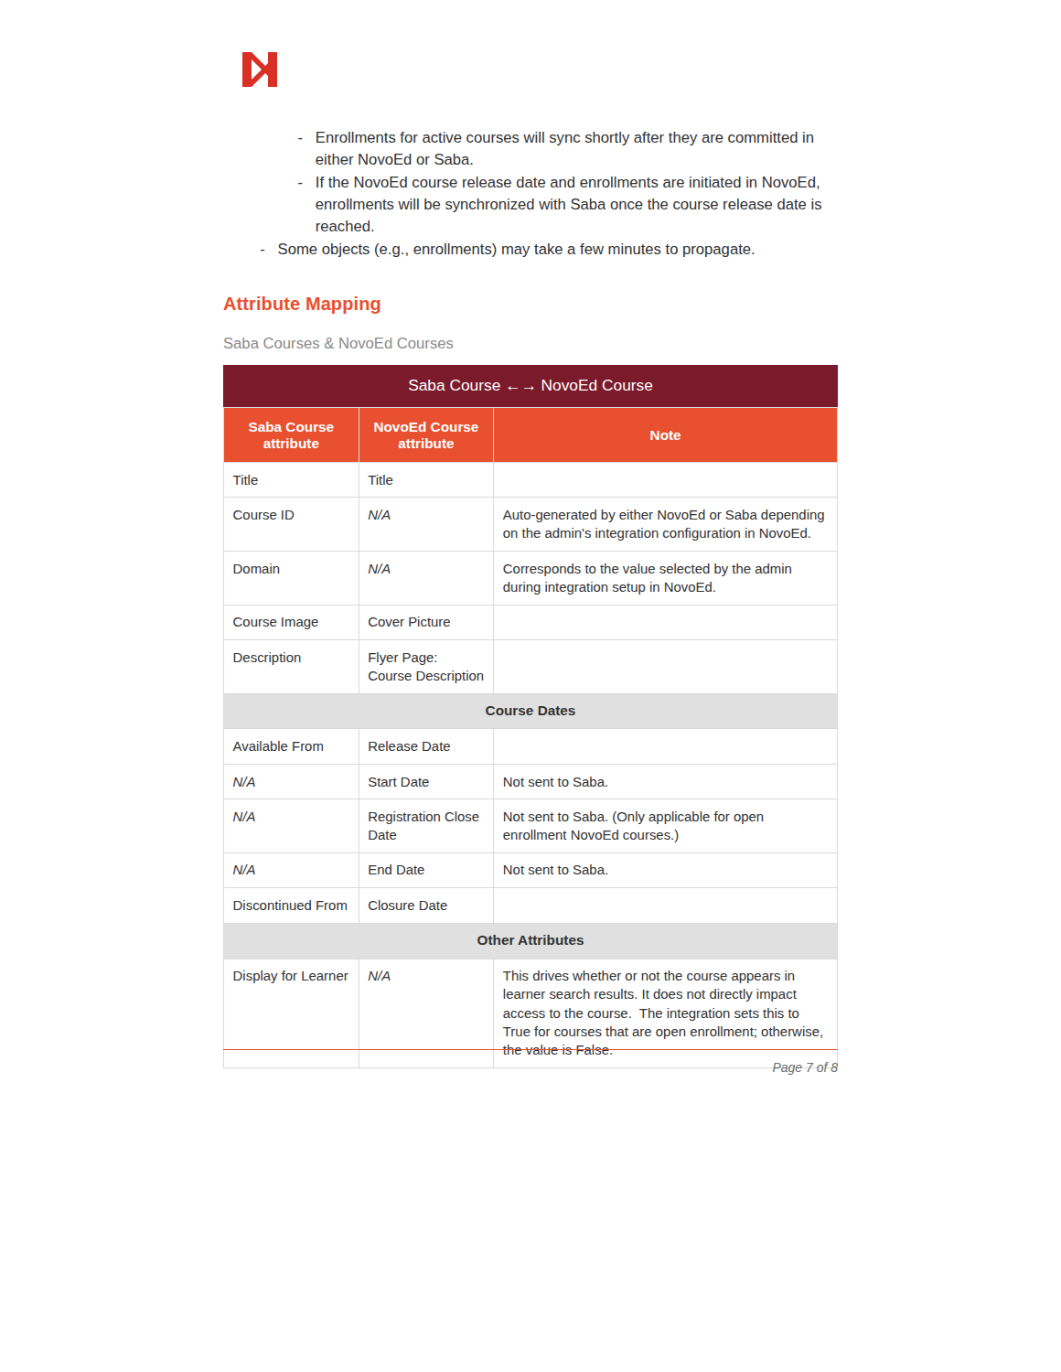Enrollments for active courses will sync shortly after they are committed in either NovoEd or Saba.
If the NovoEd course release date and enrollments are initiated in NovoEd, enrollments will be synchronized with Saba once the course release date is reached.
Some objects (e.g., enrollments) may take a few minutes to propagate.
Attribute Mapping
Saba Courses & NovoEd Courses
Saba Course ←→ NovoEd Course
| Saba Course attribute | NovoEd Course attribute | Note |
| --- | --- | --- |
| Title | Title | |
| Course ID | N/A | Auto-generated by either NovoEd or Saba depending on the admin's integration configuration in NovoEd. |
| Domain | N/A | Corresponds to the value selected by the admin during integration setup in NovoEd. |
| Course Image | Cover Picture | |
| Description | Flyer Page: Course Description | |
| Course Dates |
| Available From | Release Date | |
| N/A | Start Date | Not sent to Saba. |
| N/A | Registration Close Date | Not sent to Saba. (Only applicable for open enrollment NovoEd courses.) |
| N/A | End Date | Not sent to Saba. |
| Discontinued From | Closure Date | |
| Other Attributes |
| Display for Learner | N/A | This drives whether or not the course appears in learner search results. It does not directly impact access to the course. The integration sets this to True for courses that are open enrollment; otherwise, the value is False. |
Page 7 of 8